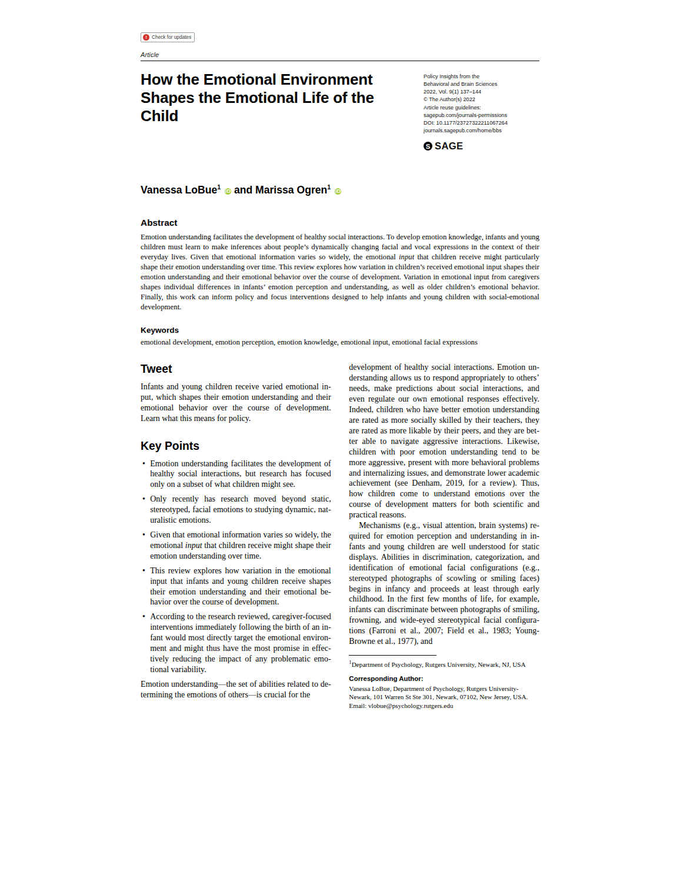! Check for updates
Article
How the Emotional Environment Shapes the Emotional Life of the Child
Policy Insights from the
Behavioral and Brain Sciences
2022, Vol. 9(1) 137–144
© The Author(s) 2022
Article reuse guidelines:
sagepub.com/journals-permissions
DOI: 10.1177/23727322211067264
journals.sagepub.com/home/bbs
SSAGE
Vanessa LoBue1 iD and Marissa Ogren1 iD
Abstract
Emotion understanding facilitates the development of healthy social interactions. To develop emotion knowledge, infants and young children must learn to make inferences about people’s dynamically changing facial and vocal expressions in the context of their everyday lives. Given that emotional information varies so widely, the emotional input that children receive might particularly shape their emotion understanding over time. This review explores how variation in children’s received emotional input shapes their emotion understanding and their emotional behavior over the course of development. Variation in emotional input from caregivers shapes individual differences in infants’ emotion perception and understanding, as well as older children’s emotional behavior. Finally, this work can inform policy and focus interventions designed to help infants and young children with social-emotional development.
Keywords
emotional development, emotion perception, emotion knowledge, emotional input, emotional facial expressions
Tweet
Infants and young children receive varied emotional input, which shapes their emotion understanding and their emotional behavior over the course of development. Learn what this means for policy.
Key Points
Emotion understanding facilitates the development of healthy social interactions, but research has focused only on a subset of what children might see.
Only recently has research moved beyond static, stereotyped, facial emotions to studying dynamic, naturalistic emotions.
Given that emotional information varies so widely, the emotional input that children receive might shape their emotion understanding over time.
This review explores how variation in the emotional input that infants and young children receive shapes their emotion understanding and their emotional behavior over the course of development.
According to the research reviewed, caregiver-focused interventions immediately following the birth of an infant would most directly target the emotional environment and might thus have the most promise in effectively reducing the impact of any problematic emotional variability.
Emotion understanding—the set of abilities related to determining the emotions of others—is crucial for the
development of healthy social interactions. Emotion understanding allows us to respond appropriately to others’ needs, make predictions about social interactions, and even regulate our own emotional responses effectively. Indeed, children who have better emotion understanding are rated as more socially skilled by their teachers, they are rated as more likable by their peers, and they are better able to navigate aggressive interactions. Likewise, children with poor emotion understanding tend to be more aggressive, present with more behavioral problems and internalizing issues, and demonstrate lower academic achievement (see Denham, 2019, for a review). Thus, how children come to understand emotions over the course of development matters for both scientific and practical reasons.
Mechanisms (e.g., visual attention, brain systems) required for emotion perception and understanding in infants and young children are well understood for static displays. Abilities in discrimination, categorization, and identification of emotional facial configurations (e.g., stereotyped photographs of scowling or smiling faces) begins in infancy and proceeds at least through early childhood. In the first few months of life, for example, infants can discriminate between photographs of smiling, frowning, and wide-eyed stereotypical facial configurations (Farroni et al., 2007; Field et al., 1983; Young-Browne et al., 1977), and
1Department of Psychology, Rutgers University, Newark, NJ, USA
Corresponding Author:
Vanessa LoBue, Department of Psychology, Rutgers University-Newark, 101 Warren St Ste 301, Newark, 07102, New Jersey, USA.
Email: vlobue@psychology.rutgers.edu